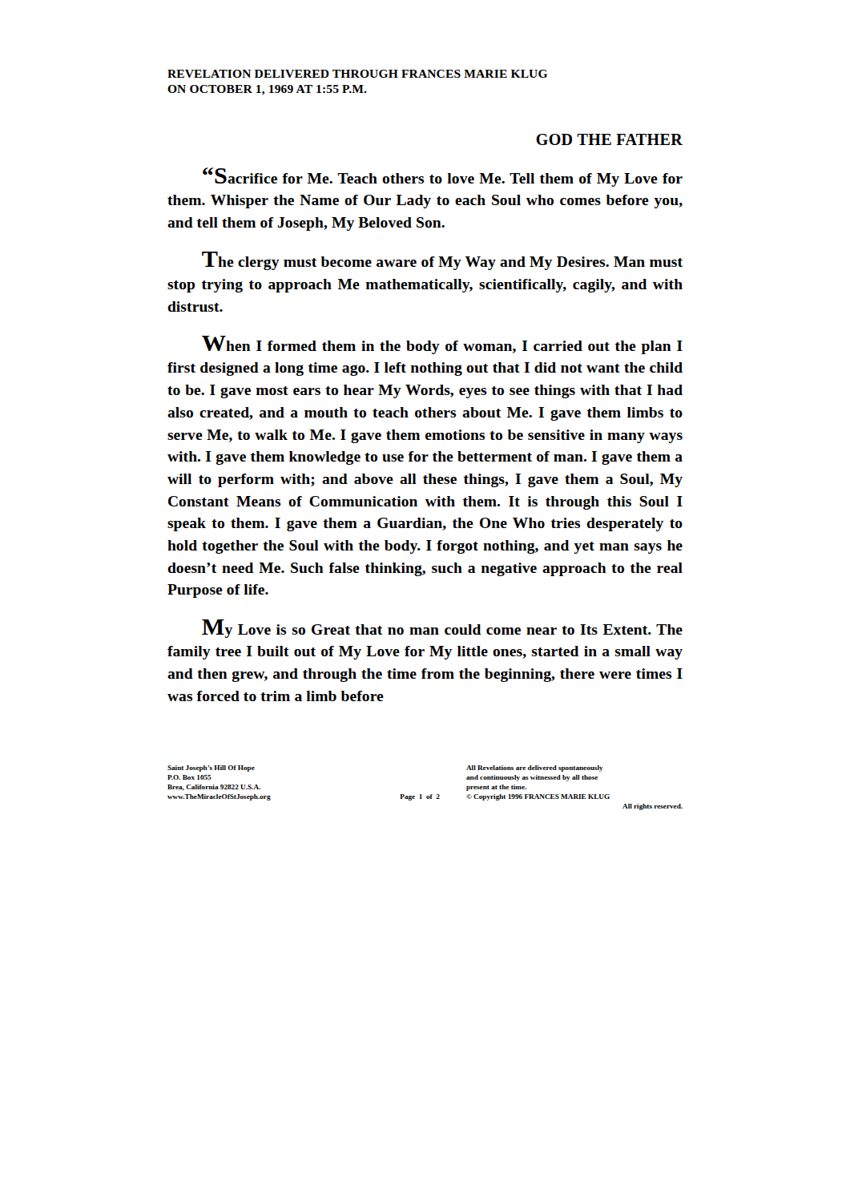REVELATION DELIVERED THROUGH FRANCES MARIE KLUG
ON OCTOBER 1, 1969 AT 1:55 P.M.
GOD THE FATHER
“Sacrifice for Me. Teach others to love Me. Tell them of My Love for them. Whisper the Name of Our Lady to each Soul who comes before you, and tell them of Joseph, My Beloved Son.
The clergy must become aware of My Way and My Desires. Man must stop trying to approach Me mathematically, scientifically, cagily, and with distrust.
When I formed them in the body of woman, I carried out the plan I first designed a long time ago. I left nothing out that I did not want the child to be. I gave most ears to hear My Words, eyes to see things with that I had also created, and a mouth to teach others about Me. I gave them limbs to serve Me, to walk to Me. I gave them emotions to be sensitive in many ways with. I gave them knowledge to use for the betterment of man. I gave them a will to perform with; and above all these things, I gave them a Soul, My Constant Means of Communication with them. It is through this Soul I speak to them. I gave them a Guardian, the One Who tries desperately to hold together the Soul with the body. I forgot nothing, and yet man says he doesn’t need Me. Such false thinking, such a negative approach to the real Purpose of life.
My Love is so Great that no man could come near to Its Extent. The family tree I built out of My Love for My little ones, started in a small way and then grew, and through the time from the beginning, there were times I was forced to trim a limb before
| Saint Joseph’s Hill Of Hope P.O. Box 1055 Brea, California 92822 U.S.A. www.TheMiracleOfStJoseph.org | Page 1 of 2 | All Revelations are delivered spontaneously and continuously as witnessed by all those present at the time. © Copyright 1996 FRANCES MARIE KLUG All rights reserved. |